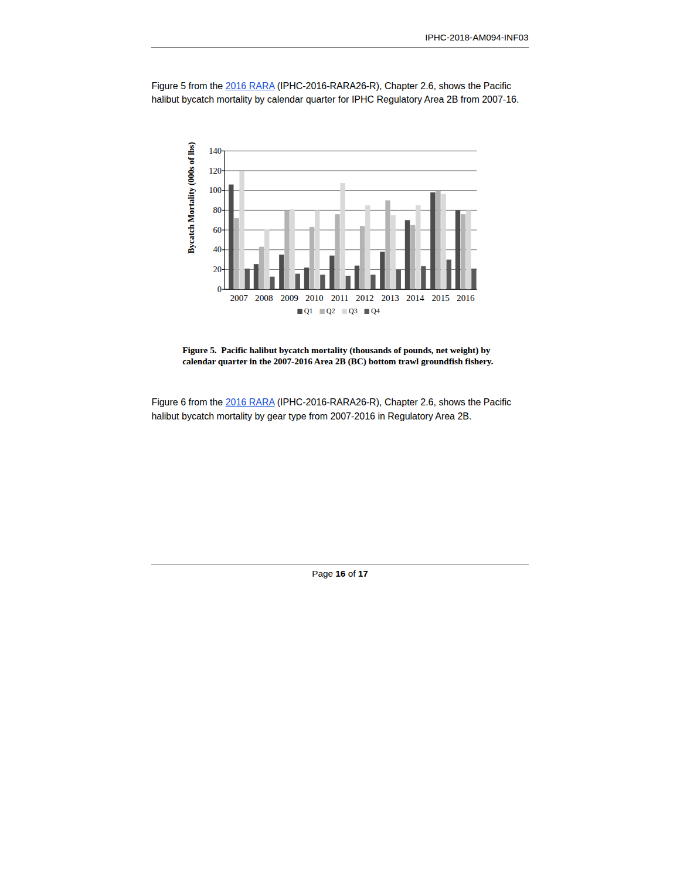IPHC-2018-AM094-INF03
Figure 5 from the 2016 RARA (IPHC-2016-RARA26-R), Chapter 2.6, shows the Pacific halibut bycatch mortality by calendar quarter for IPHC Regulatory Area 2B from 2007-16.
0 20 40 60 80 100 120 140 Bycatch Mortality (000s of lbs) 2007 2008 2009 2010 2011 2012 2013 2014 2015 2016 Q1 Q2 Q3 Q4
Figure 5. Pacific halibut bycatch mortality (thousands of pounds, net weight) by calendar quarter in the 2007-2016 Area 2B (BC) bottom trawl groundfish fishery.
Figure 6 from the 2016 RARA (IPHC-2016-RARA26-R), Chapter 2.6, shows the Pacific halibut bycatch mortality by gear type from 2007-2016 in Regulatory Area 2B.
Page 16 of 17